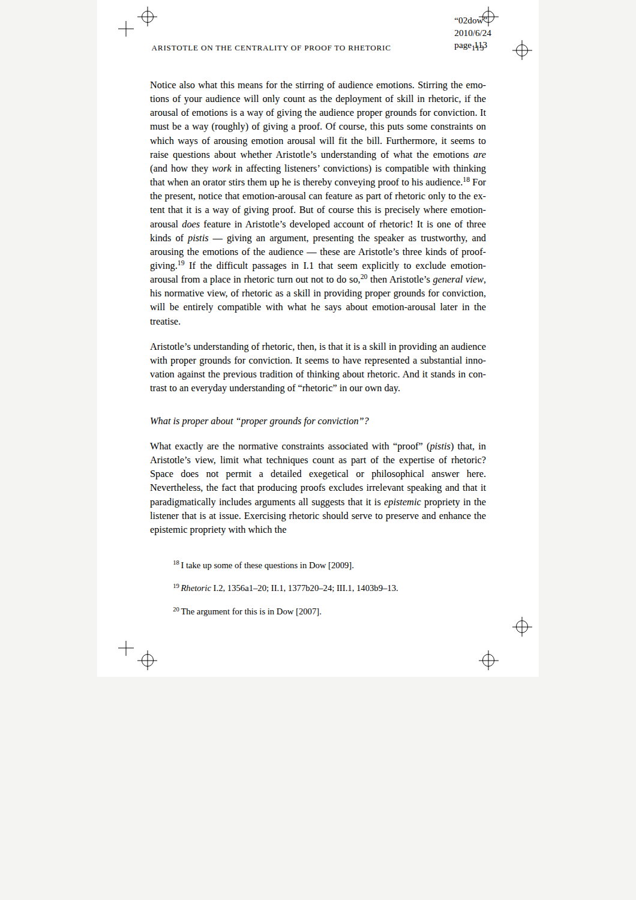“02dow”
2010/6/24
page 113
Aristotle on the Centrality of Proof to Rhetoric 113
Notice also what this means for the stirring of audience emotions. Stirring the emotions of your audience will only count as the deployment of skill in rhetoric, if the arousal of emotions is a way of giving the audience proper grounds for conviction. It must be a way (roughly) of giving a proof. Of course, this puts some constraints on which ways of arousing emotion arousal will fit the bill. Furthermore, it seems to raise questions about whether Aristotle’s understanding of what the emotions are (and how they work in affecting listeners’ convictions) is compatible with thinking that when an orator stirs them up he is thereby conveying proof to his audience.18 For the present, notice that emotion-arousal can feature as part of rhetoric only to the extent that it is a way of giving proof. But of course this is precisely where emotion-arousal does feature in Aristotle’s developed account of rhetoric! It is one of three kinds of pistis — giving an argument, presenting the speaker as trustworthy, and arousing the emotions of the audience — these are Aristotle’s three kinds of proof-giving.19 If the difficult passages in I.1 that seem explicitly to exclude emotion-arousal from a place in rhetoric turn out not to do so,20 then Aristotle’s general view, his normative view, of rhetoric as a skill in providing proper grounds for conviction, will be entirely compatible with what he says about emotion-arousal later in the treatise.
Aristotle’s understanding of rhetoric, then, is that it is a skill in providing an audience with proper grounds for conviction. It seems to have represented a substantial innovation against the previous tradition of thinking about rhetoric. And it stands in contrast to an everyday understanding of “rhetoric” in our own day.
What is proper about “proper grounds for conviction”?
What exactly are the normative constraints associated with “proof” (pistis) that, in Aristotle’s view, limit what techniques count as part of the expertise of rhetoric? Space does not permit a detailed exegetical or philosophical answer here. Nevertheless, the fact that producing proofs excludes irrelevant speaking and that it paradigmatically includes arguments all suggests that it is epistemic propriety in the listener that is at issue. Exercising rhetoric should serve to preserve and enhance the epistemic propriety with which the
18I take up some of these questions in Dow [2009].
19Rhetoric I.2, 1356a1–20; II.1, 1377b20–24; III.1, 1403b9–13.
20The argument for this is in Dow [2007].